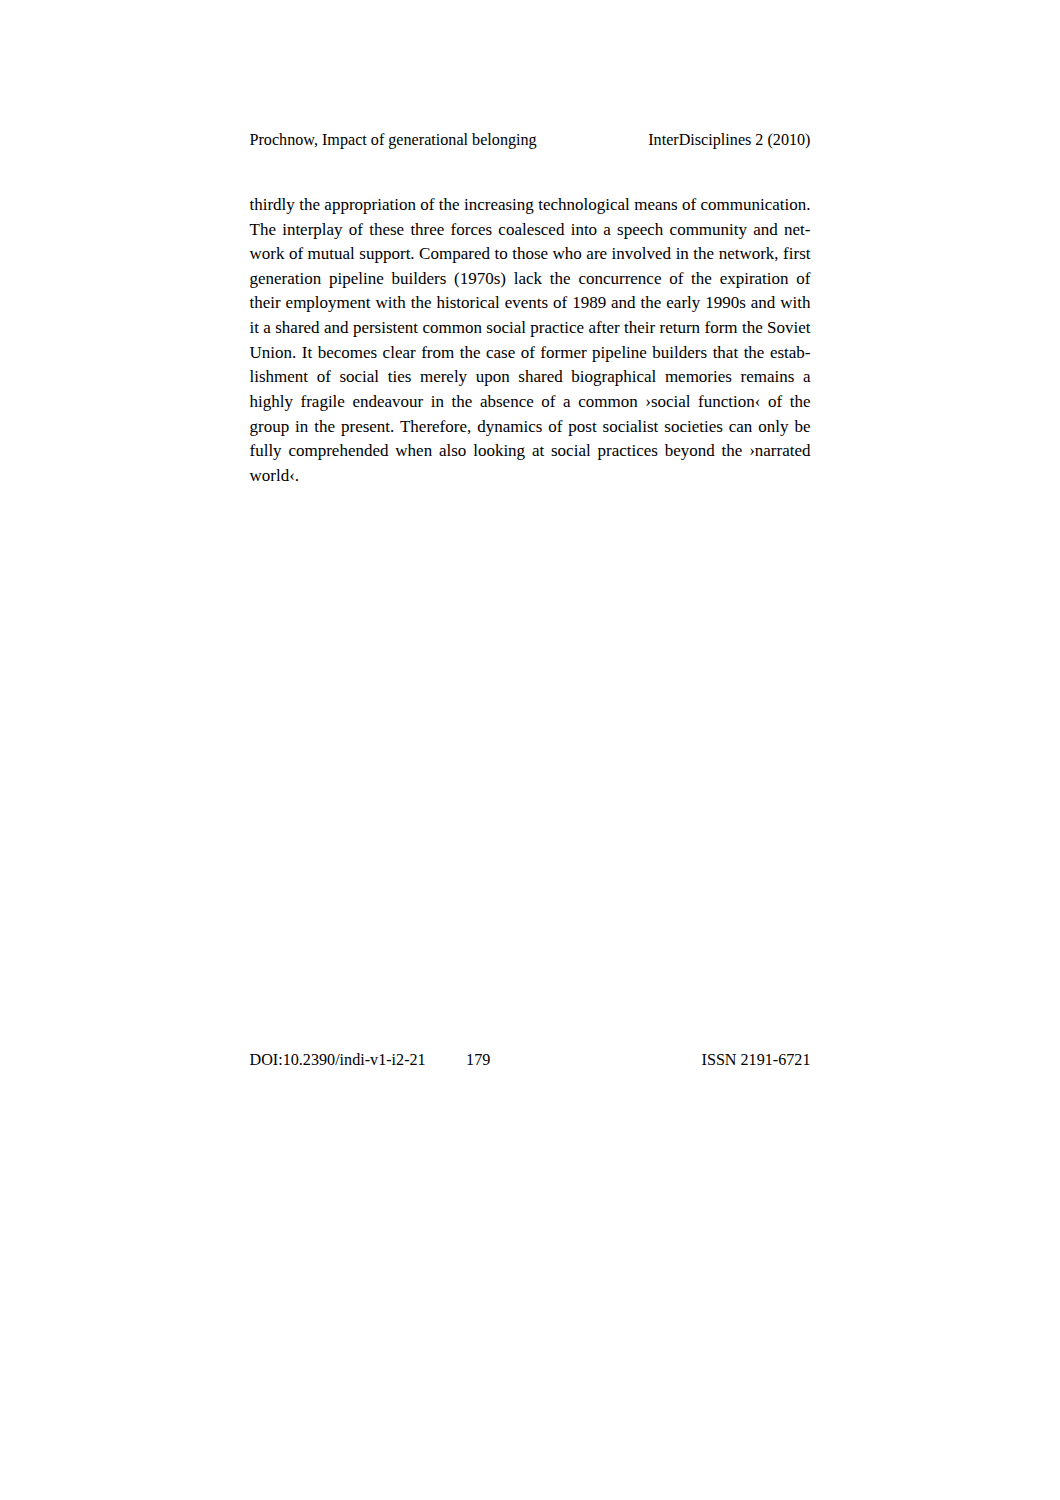Prochnow, Impact of generational belonging InterDisciplines 2 (2010)
thirdly the appropriation of the increasing technological means of communication. The interplay of these three forces coalesced into a speech community and network of mutual support. Compared to those who are involved in the network, first generation pipeline builders (1970s) lack the concurrence of the expiration of their employment with the historical events of 1989 and the early 1990s and with it a shared and persistent common social practice after their return form the Soviet Union. It becomes clear from the case of former pipeline builders that the establishment of social ties merely upon shared biographical memories remains a highly fragile endeavour in the absence of a common ›social function‹ of the group in the present. Therefore, dynamics of post socialist societies can only be fully comprehended when also looking at social practices beyond the ›narrated world‹.
DOI:10.2390/indi-v1-i2-21 179 ISSN 2191-6721